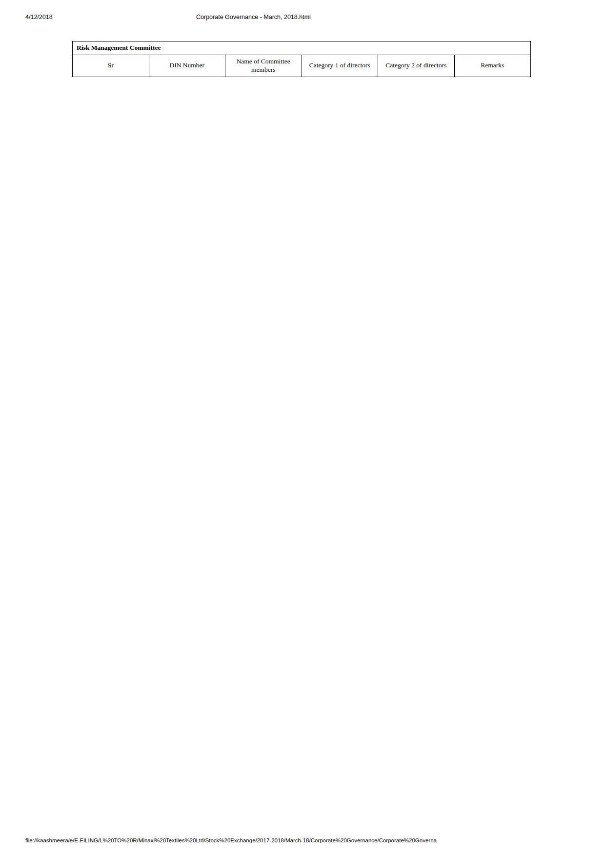4/12/2018
Corporate Governance - March, 2018.html
| Risk Management Committee |
| --- |
| Sr | DIN Number | Name of Committee members | Category 1 of directors | Category 2 of directors | Remarks |
file://kaashmeera/e/E-FILING/L%20TO%20R/Minaxi%20Textiles%20Ltd/Stock%20Exchange/2017-2018/March-18/Corporate%20Governance/Corporate%20Governa